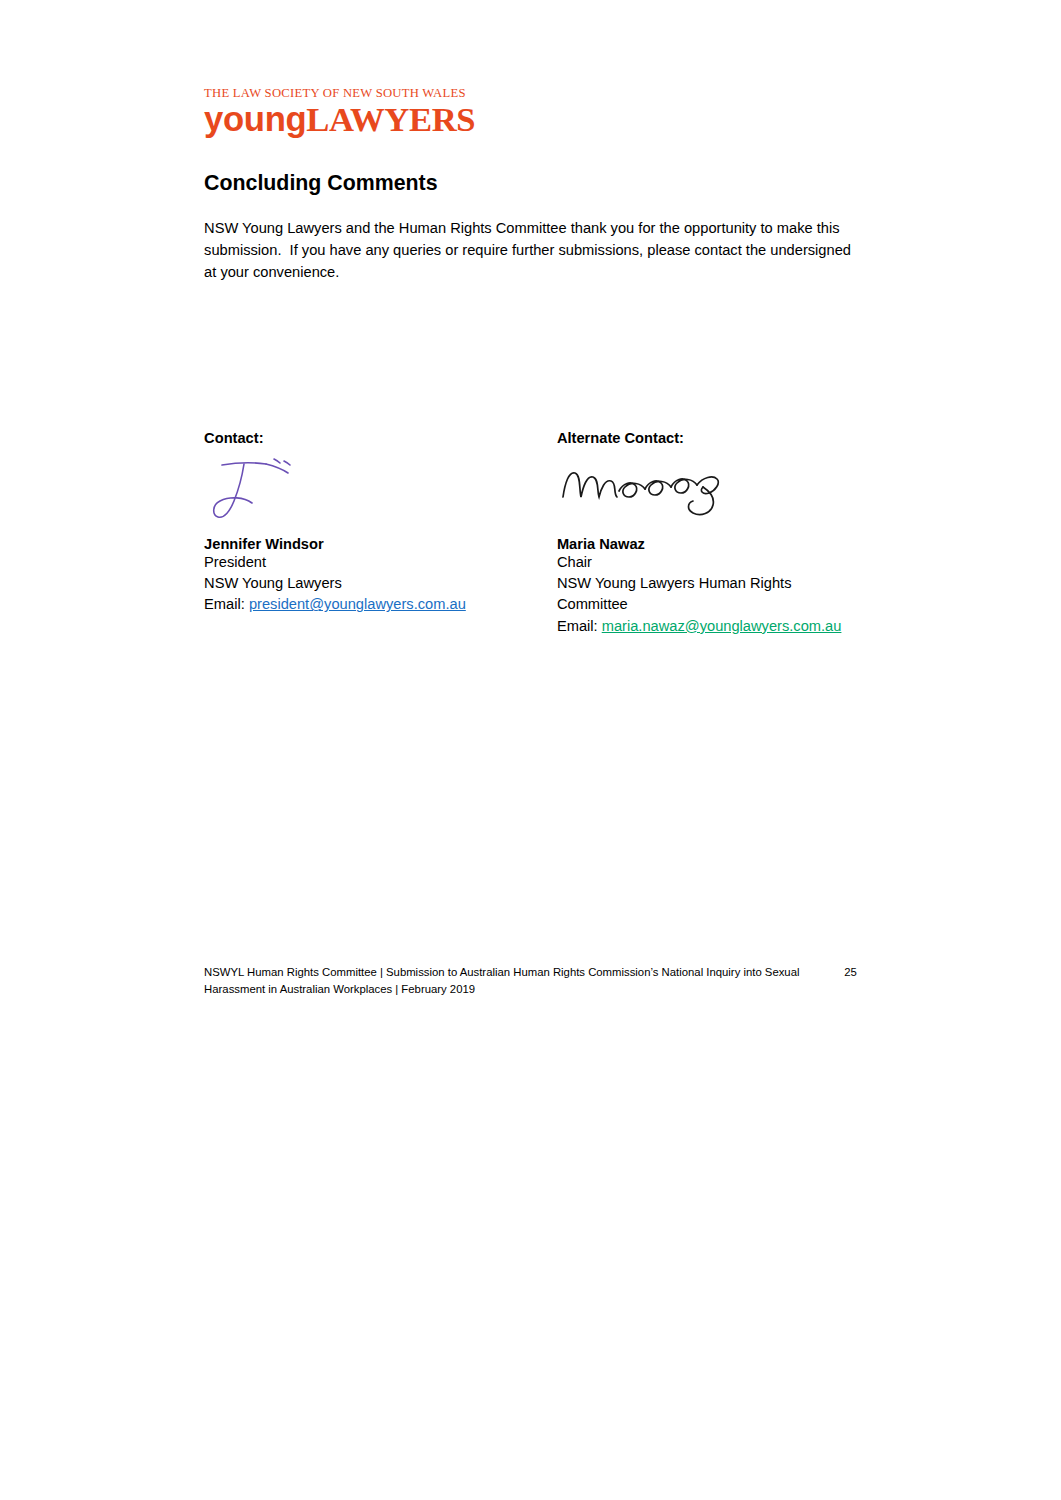THE LAW SOCIETY OF NEW SOUTH WALES
young LAWYERS
Concluding Comments
NSW Young Lawyers and the Human Rights Committee thank you for the opportunity to make this submission. If you have any queries or require further submissions, please contact the undersigned at your convenience.
Contact:
Jennifer Windsor
President
NSW Young Lawyers
Email: president@younglawyers.com.au
Alternate Contact:
Maria Nawaz
Chair
NSW Young Lawyers Human Rights Committee
Email: maria.nawaz@younglawyers.com.au
NSWYL Human Rights Committee | Submission to Australian Human Rights Commission’s National Inquiry into Sexual Harassment in Australian Workplaces | February 2019
25